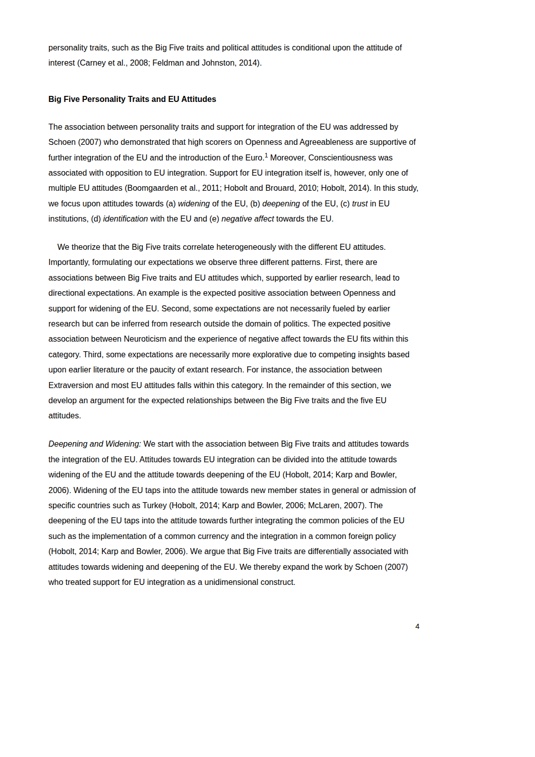personality traits, such as the Big Five traits and political attitudes is conditional upon the attitude of interest (Carney et al., 2008; Feldman and Johnston, 2014).
Big Five Personality Traits and EU Attitudes
The association between personality traits and support for integration of the EU was addressed by Schoen (2007) who demonstrated that high scorers on Openness and Agreeableness are supportive of further integration of the EU and the introduction of the Euro.1 Moreover, Conscientiousness was associated with opposition to EU integration. Support for EU integration itself is, however, only one of multiple EU attitudes (Boomgaarden et al., 2011; Hobolt and Brouard, 2010; Hobolt, 2014). In this study, we focus upon attitudes towards (a) widening of the EU, (b) deepening of the EU, (c) trust in EU institutions, (d) identification with the EU and (e) negative affect towards the EU.
We theorize that the Big Five traits correlate heterogeneously with the different EU attitudes. Importantly, formulating our expectations we observe three different patterns. First, there are associations between Big Five traits and EU attitudes which, supported by earlier research, lead to directional expectations. An example is the expected positive association between Openness and support for widening of the EU. Second, some expectations are not necessarily fueled by earlier research but can be inferred from research outside the domain of politics. The expected positive association between Neuroticism and the experience of negative affect towards the EU fits within this category. Third, some expectations are necessarily more explorative due to competing insights based upon earlier literature or the paucity of extant research. For instance, the association between Extraversion and most EU attitudes falls within this category. In the remainder of this section, we develop an argument for the expected relationships between the Big Five traits and the five EU attitudes.
Deepening and Widening: We start with the association between Big Five traits and attitudes towards the integration of the EU. Attitudes towards EU integration can be divided into the attitude towards widening of the EU and the attitude towards deepening of the EU (Hobolt, 2014; Karp and Bowler, 2006). Widening of the EU taps into the attitude towards new member states in general or admission of specific countries such as Turkey (Hobolt, 2014; Karp and Bowler, 2006; McLaren, 2007). The deepening of the EU taps into the attitude towards further integrating the common policies of the EU such as the implementation of a common currency and the integration in a common foreign policy (Hobolt, 2014; Karp and Bowler, 2006). We argue that Big Five traits are differentially associated with attitudes towards widening and deepening of the EU. We thereby expand the work by Schoen (2007) who treated support for EU integration as a unidimensional construct.
4